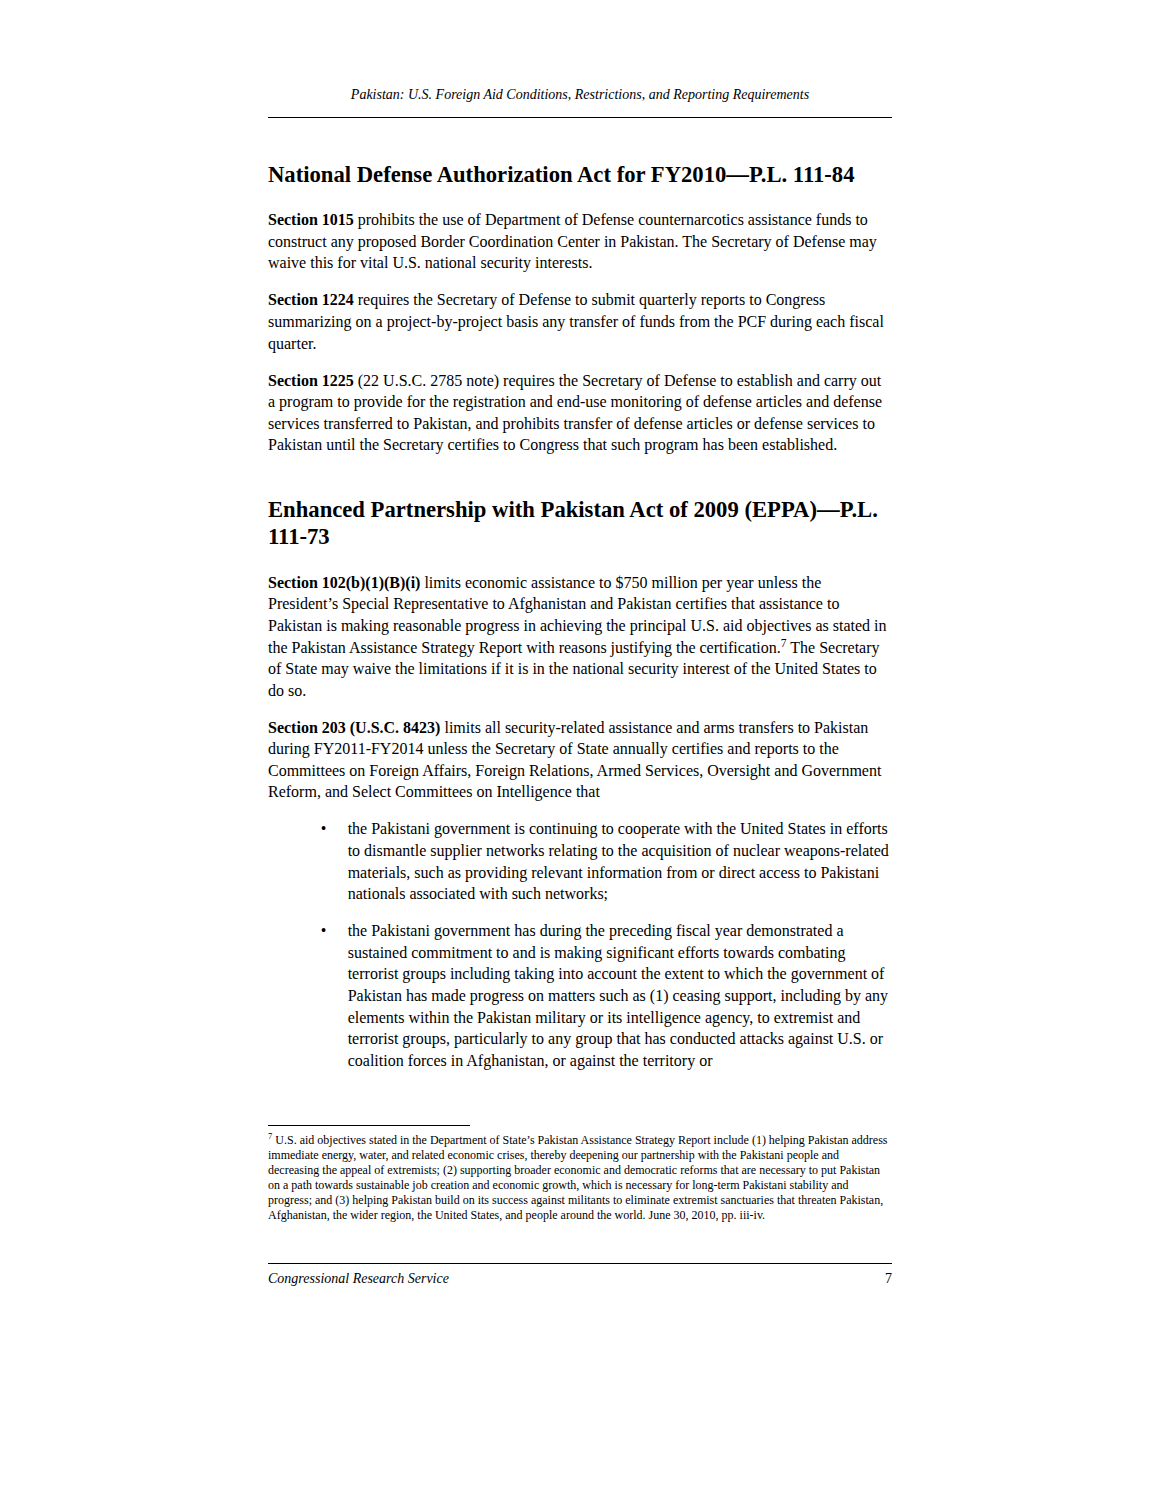Pakistan: U.S. Foreign Aid Conditions, Restrictions, and Reporting Requirements
National Defense Authorization Act for FY2010—P.L. 111-84
Section 1015 prohibits the use of Department of Defense counternarcotics assistance funds to construct any proposed Border Coordination Center in Pakistan. The Secretary of Defense may waive this for vital U.S. national security interests.
Section 1224 requires the Secretary of Defense to submit quarterly reports to Congress summarizing on a project-by-project basis any transfer of funds from the PCF during each fiscal quarter.
Section 1225 (22 U.S.C. 2785 note) requires the Secretary of Defense to establish and carry out a program to provide for the registration and end-use monitoring of defense articles and defense services transferred to Pakistan, and prohibits transfer of defense articles or defense services to Pakistan until the Secretary certifies to Congress that such program has been established.
Enhanced Partnership with Pakistan Act of 2009 (EPPA)—P.L. 111-73
Section 102(b)(1)(B)(i) limits economic assistance to $750 million per year unless the President’s Special Representative to Afghanistan and Pakistan certifies that assistance to Pakistan is making reasonable progress in achieving the principal U.S. aid objectives as stated in the Pakistan Assistance Strategy Report with reasons justifying the certification.7 The Secretary of State may waive the limitations if it is in the national security interest of the United States to do so.
Section 203 (U.S.C. 8423) limits all security-related assistance and arms transfers to Pakistan during FY2011-FY2014 unless the Secretary of State annually certifies and reports to the Committees on Foreign Affairs, Foreign Relations, Armed Services, Oversight and Government Reform, and Select Committees on Intelligence that
the Pakistani government is continuing to cooperate with the United States in efforts to dismantle supplier networks relating to the acquisition of nuclear weapons-related materials, such as providing relevant information from or direct access to Pakistani nationals associated with such networks;
the Pakistani government has during the preceding fiscal year demonstrated a sustained commitment to and is making significant efforts towards combating terrorist groups including taking into account the extent to which the government of Pakistan has made progress on matters such as (1) ceasing support, including by any elements within the Pakistan military or its intelligence agency, to extremist and terrorist groups, particularly to any group that has conducted attacks against U.S. or coalition forces in Afghanistan, or against the territory or
7 U.S. aid objectives stated in the Department of State’s Pakistan Assistance Strategy Report include (1) helping Pakistan address immediate energy, water, and related economic crises, thereby deepening our partnership with the Pakistani people and decreasing the appeal of extremists; (2) supporting broader economic and democratic reforms that are necessary to put Pakistan on a path towards sustainable job creation and economic growth, which is necessary for long-term Pakistani stability and progress; and (3) helping Pakistan build on its success against militants to eliminate extremist sanctuaries that threaten Pakistan, Afghanistan, the wider region, the United States, and people around the world. June 30, 2010, pp. iii-iv.
Congressional Research Service 7